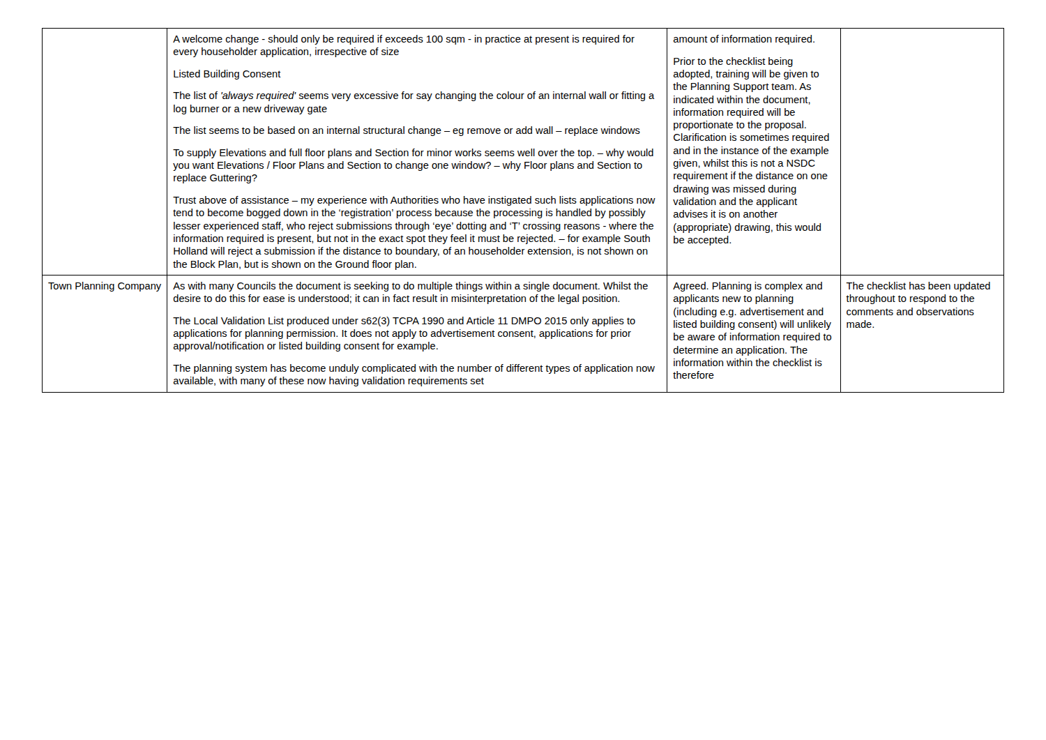| | A welcome change - should only be required if exceeds 100 sqm - in practice at present is required for every householder application, irrespective of size Listed Building Consent The list of 'always required' seems very excessive for say changing the colour of an internal wall or fitting a log burner or a new driveway gate The list seems to be based on an internal structural change – eg remove or add wall – replace windows To supply Elevations and full floor plans and Section for minor works seems well over the top. – why would you want Elevations / Floor Plans and Section to change one window? – why Floor plans and Section to replace Guttering? Trust above of assistance – my experience with Authorities who have instigated such lists applications now tend to become bogged down in the ‘registration’ process because the processing is handled by possibly lesser experienced staff, who reject submissions through ‘eye’ dotting and ‘T’ crossing reasons - where the information required is present, but not in the exact spot they feel it must be rejected. – for example South Holland will reject a submission if the distance to boundary, of an householder extension, is not shown on the Block Plan, but is shown on the Ground floor plan. | amount of information required. Prior to the checklist being adopted, training will be given to the Planning Support team. As indicated within the document, information required will be proportionate to the proposal. Clarification is sometimes required and in the instance of the example given, whilst this is not a NSDC requirement if the distance on one drawing was missed during validation and the applicant advises it is on another (appropriate) drawing, this would be accepted. | |
| Town Planning Company | As with many Councils the document is seeking to do multiple things within a single document. Whilst the desire to do this for ease is understood; it can in fact result in misinterpretation of the legal position. The Local Validation List produced under s62(3) TCPA 1990 and Article 11 DMPO 2015 only applies to applications for planning permission. It does not apply to advertisement consent, applications for prior approval/notification or listed building consent for example. The planning system has become unduly complicated with the number of different types of application now available, with many of these now having validation requirements set | Agreed. Planning is complex and applicants new to planning (including e.g. advertisement and listed building consent) will unlikely be aware of information required to determine an application. The information within the checklist is therefore | The checklist has been updated throughout to respond to the comments and observations made. |